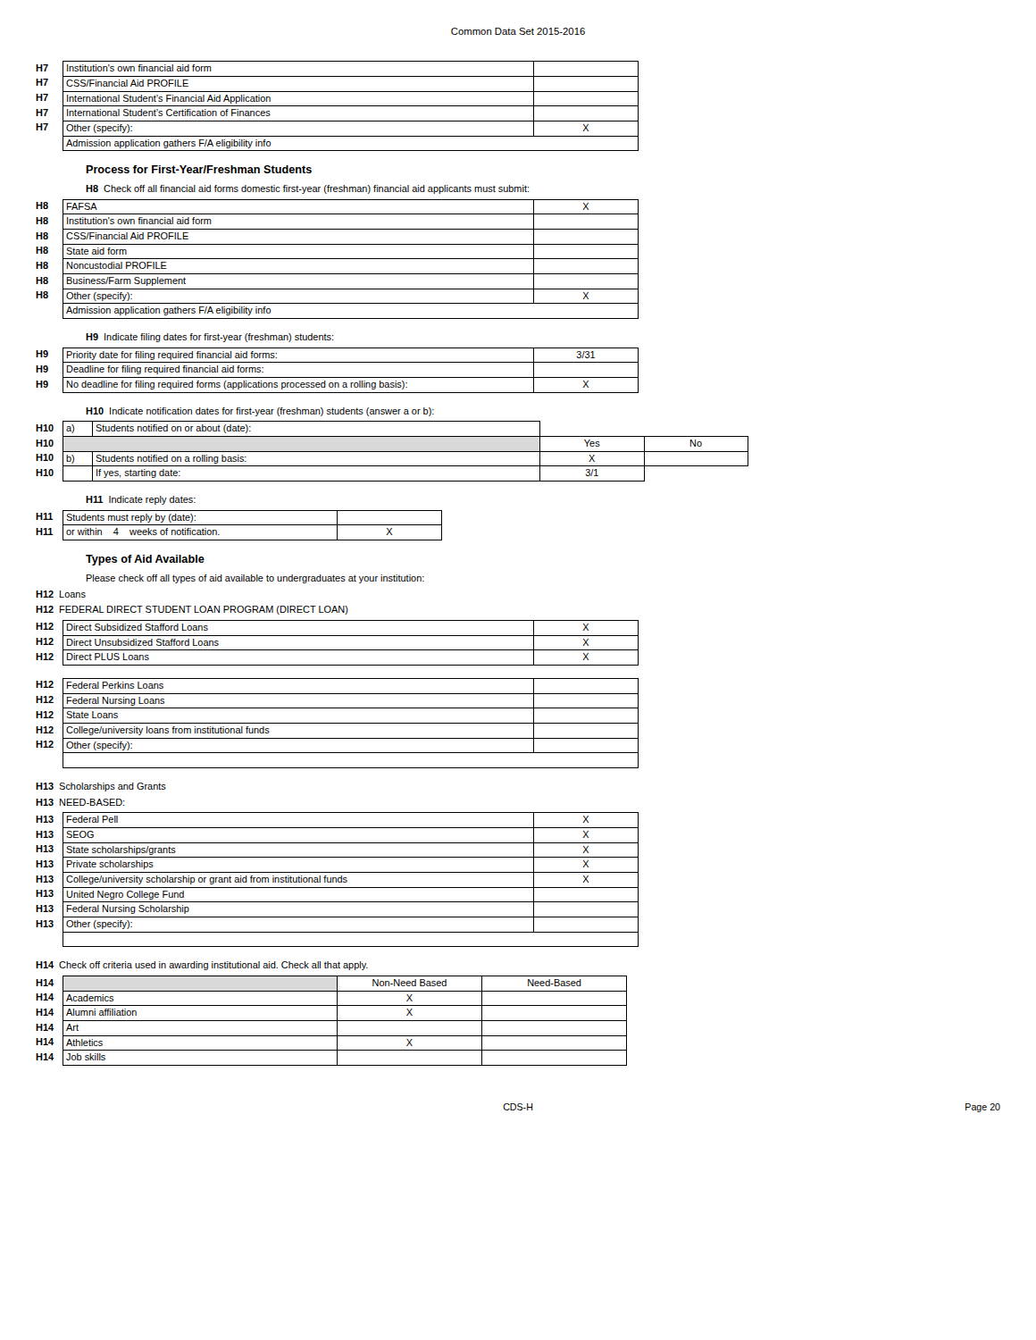Common Data Set 2015-2016
| H7 | Institution's own financial aid form | |
| H7 | CSS/Financial Aid PROFILE | |
| H7 | International Student’s Financial Aid Application | |
| H7 | International Student’s Certification of Finances | |
| H7 | Other (specify): | X |
| | Admission application gathers F/A eligibility info |
Process for First-Year/Freshman Students
H8 Check off all financial aid forms domestic first-year (freshman) financial aid applicants must submit:
| H8 | FAFSA | X |
| H8 | Institution's own financial aid form | |
| H8 | CSS/Financial Aid PROFILE | |
| H8 | State aid form | |
| H8 | Noncustodial PROFILE | |
| H8 | Business/Farm Supplement | |
| H8 | Other (specify): | X |
| | Admission application gathers F/A eligibility info |
H9 Indicate filing dates for first-year (freshman) students:
| H9 | Priority date for filing required financial aid forms: | 3/31 |
| H9 | Deadline for filing required financial aid forms: | |
| H9 | No deadline for filing required forms (applications processed on a rolling basis): | X |
H10 Indicate notification dates for first-year (freshman) students (answer a or b):
| H10 | a) | Students notified on or about (date): | | |
| H10 | | Yes | No |
| H10 | b) | Students notified on a rolling basis: | X | |
| H10 | | If yes, starting date: | 3/1 | |
H11 Indicate reply dates:
| H11 | Students must reply by (date): | |
| H11 | or within 4 weeks of notification. | X |
Types of Aid Available
Please check off all types of aid available to undergraduates at your institution:
H12 Loans
H12 FEDERAL DIRECT STUDENT LOAN PROGRAM (DIRECT LOAN)
| H12 | Direct Subsidized Stafford Loans | X |
| H12 | Direct Unsubsidized Stafford Loans | X |
| H12 | Direct PLUS Loans | X |
| H12 | Federal Perkins Loans | |
| H12 | Federal Nursing Loans | |
| H12 | State Loans | |
| H12 | College/university loans from institutional funds | |
| H12 | Other (specify): | |
H13 Scholarships and Grants
H13 NEED-BASED:
| H13 | Federal Pell | X |
| H13 | SEOG | X |
| H13 | State scholarships/grants | X |
| H13 | Private scholarships | X |
| H13 | College/university scholarship or grant aid from institutional funds | X |
| H13 | United Negro College Fund | |
| H13 | Federal Nursing Scholarship | |
| H13 | Other (specify): | |
H14 Check off criteria used in awarding institutional aid. Check all that apply.
| H14 | | Non-Need Based | Need-Based |
| H14 | Academics | X | |
| H14 | Alumni affiliation | X | |
| H14 | Art | | |
| H14 | Athletics | X | |
| H14 | Job skills | | |
CDS-H
Page 20